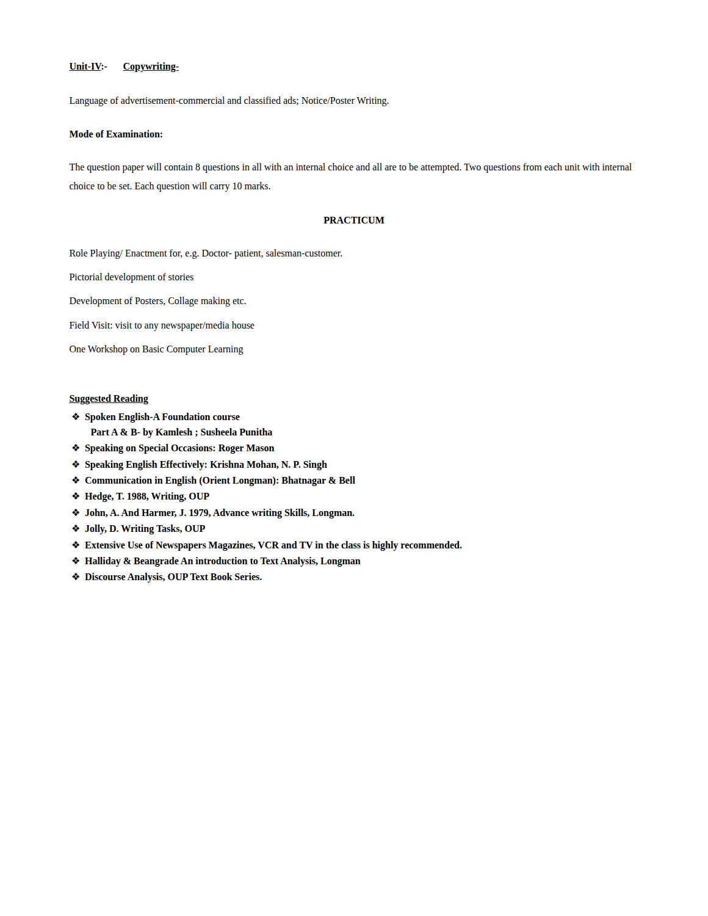Unit-IV:-Copywriting-
Language of advertisement-commercial and classified ads; Notice/Poster Writing.
Mode of Examination:
The question paper will contain 8 questions in all with an internal choice and all are to be attempted. Two questions from each unit with internal choice to be set. Each question will carry 10 marks.
PRACTICUM
Role Playing/ Enactment for, e.g. Doctor- patient, salesman-customer.
Pictorial development of stories
Development of Posters, Collage making etc.
Field Visit: visit to any newspaper/media house
One Workshop on Basic Computer Learning
Suggested Reading
Spoken English-A Foundation coursePart A & B- by Kamlesh ; Susheela Punitha
Speaking on Special Occasions: Roger Mason
Speaking English Effectively: Krishna Mohan, N. P. Singh
Communication in English (Orient Longman): Bhatnagar & Bell
Hedge, T. 1988, Writing, OUP
John, A. And Harmer, J. 1979, Advance writing Skills, Longman.
Jolly, D. Writing Tasks, OUP
Extensive Use of Newspapers Magazines, VCR and TV in the class is highly recommended.
Halliday & Beangrade An introduction to Text Analysis, Longman
Discourse Analysis, OUP Text Book Series.